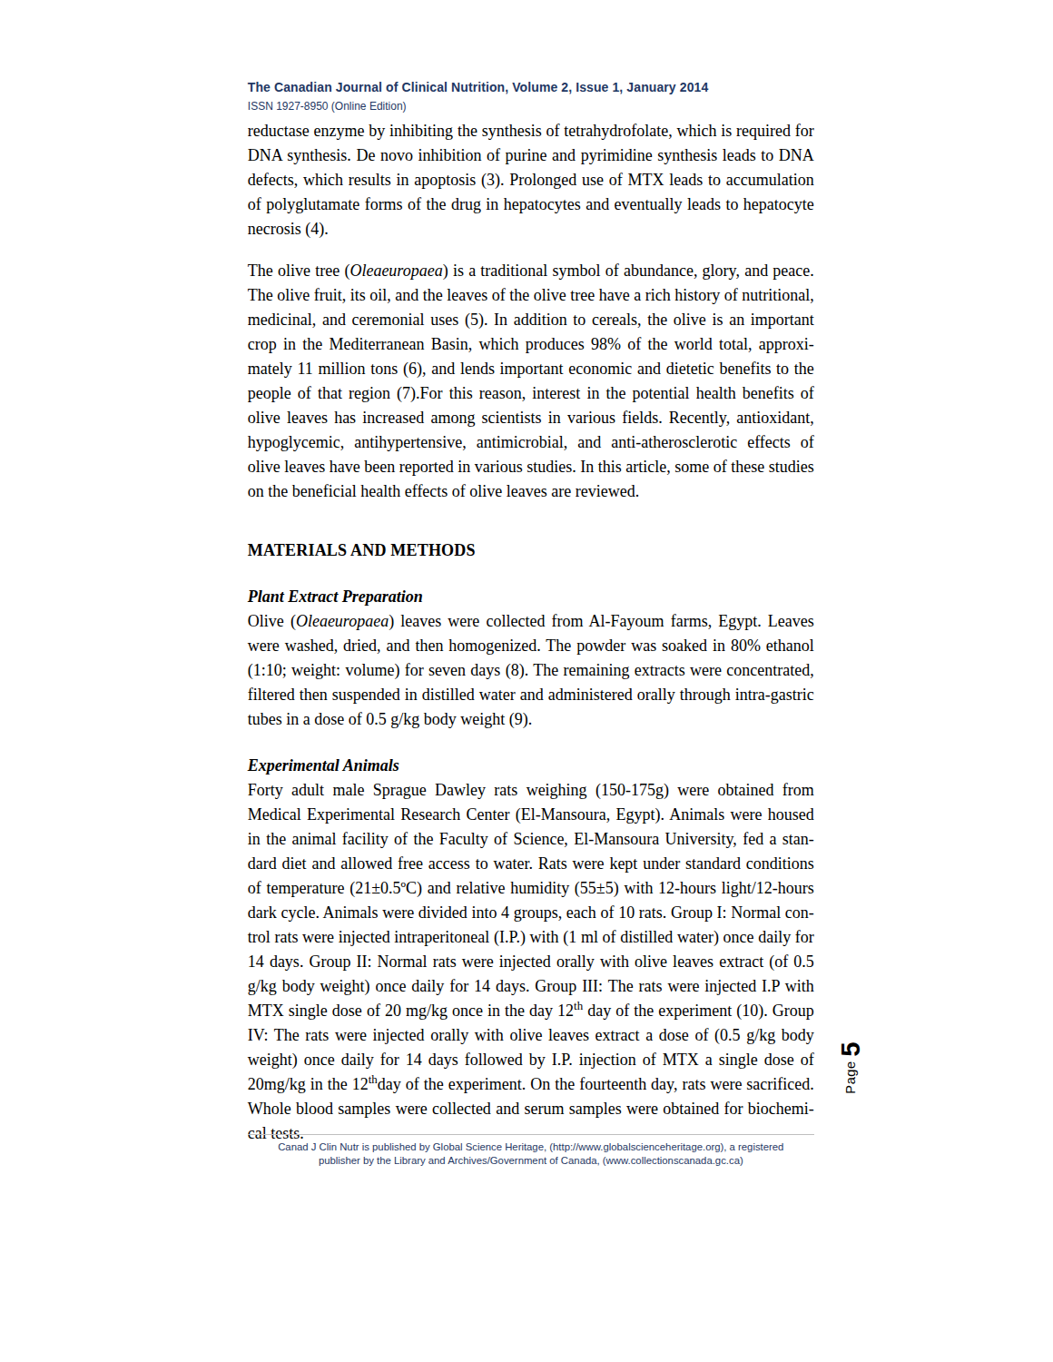The Canadian Journal of Clinical Nutrition, Volume 2, Issue 1, January 2014
ISSN 1927-8950 (Online Edition)
reductase enzyme by inhibiting the synthesis of tetrahydrofolate, which is required for DNA synthesis. De novo inhibition of purine and pyrimidine synthesis leads to DNA defects, which results in apoptosis (3). Prolonged use of MTX leads to accumulation of polyglutamate forms of the drug in hepatocytes and eventually leads to hepatocyte necrosis (4).
The olive tree (Oleaeuropaea) is a traditional symbol of abundance, glory, and peace. The olive fruit, its oil, and the leaves of the olive tree have a rich history of nutritional, medicinal, and ceremonial uses (5). In addition to cereals, the olive is an important crop in the Mediterranean Basin, which produces 98% of the world total, approximately 11 million tons (6), and lends important economic and dietetic benefits to the people of that region (7).For this reason, interest in the potential health benefits of olive leaves has increased among scientists in various fields. Recently, antioxidant, hypoglycemic, antihypertensive, antimicrobial, and anti-atherosclerotic effects of olive leaves have been reported in various studies. In this article, some of these studies on the beneficial health effects of olive leaves are reviewed.
MATERIALS AND METHODS
Plant Extract Preparation
Olive (Oleaeuropaea) leaves were collected from Al-Fayoum farms, Egypt. Leaves were washed, dried, and then homogenized. The powder was soaked in 80% ethanol (1:10; weight: volume) for seven days (8). The remaining extracts were concentrated, filtered then suspended in distilled water and administered orally through intra-gastric tubes in a dose of 0.5 g/kg body weight (9).
Experimental Animals
Forty adult male Sprague Dawley rats weighing (150-175g) were obtained from Medical Experimental Research Center (El-Mansoura, Egypt). Animals were housed in the animal facility of the Faculty of Science, El-Mansoura University, fed a standard diet and allowed free access to water. Rats were kept under standard conditions of temperature (21±0.5ºC) and relative humidity (55±5) with 12-hours light/12-hours dark cycle. Animals were divided into 4 groups, each of 10 rats. Group I: Normal control rats were injected intraperitoneal (I.P.) with (1 ml of distilled water) once daily for 14 days. Group II: Normal rats were injected orally with olive leaves extract (of 0.5 g/kg body weight) once daily for 14 days. Group III: The rats were injected I.P with MTX single dose of 20 mg/kg once in the day 12th day of the experiment (10). Group IV: The rats were injected orally with olive leaves extract a dose of (0.5 g/kg body weight) once daily for 14 days followed by I.P. injection of MTX a single dose of 20mg/kg in the 12thday of the experiment. On the fourteenth day, rats were sacrificed. Whole blood samples were collected and serum samples were obtained for biochemical tests.
Page 5
Canad J Clin Nutr is published by Global Science Heritage, (http://www.globalscienceheritage.org), a registered
publisher by the Library and Archives/Government of Canada, (www.collectionscanada.gc.ca)